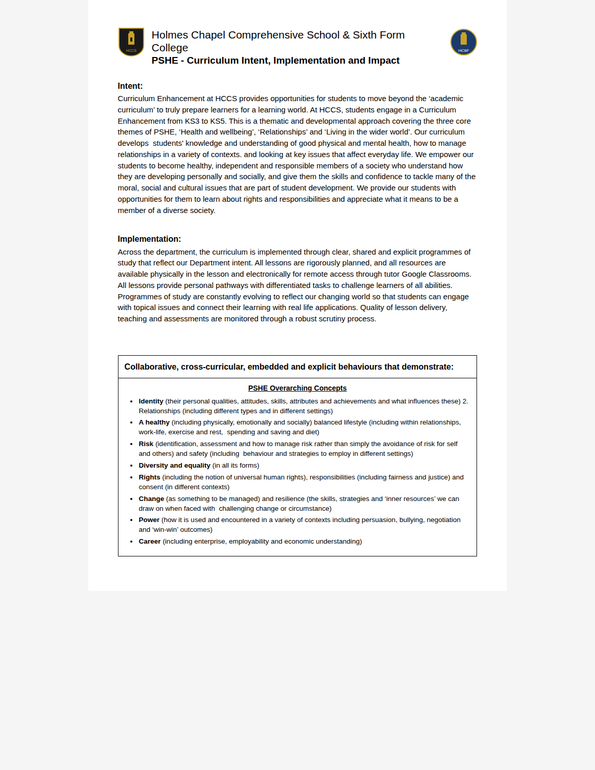HCCS
Holmes Chapel Comprehensive School & Sixth Form College
PSHE - Curriculum Intent, Implementation and Impact
HC6F
Intent:
Curriculum Enhancement at HCCS provides opportunities for students to move beyond the ‘academic curriculum’ to truly prepare learners for a learning world. At HCCS, students engage in a Curriculum Enhancement from KS3 to KS5. This is a thematic and developmental approach covering the three core themes of PSHE, ‘Health and wellbeing’, ‘Relationships’ and ‘Living in the wider world’. Our curriculum develops students' knowledge and understanding of good physical and mental health, how to manage relationships in a variety of contexts. and looking at key issues that affect everyday life. We empower our students to become healthy, independent and responsible members of a society who understand how they are developing personally and socially, and give them the skills and confidence to tackle many of the moral, social and cultural issues that are part of student development. We provide our students with opportunities for them to learn about rights and responsibilities and appreciate what it means to be a member of a diverse society.
Implementation:
Across the department, the curriculum is implemented through clear, shared and explicit programmes of study that reflect our Department intent. All lessons are rigorously planned, and all resources are available physically in the lesson and electronically for remote access through tutor Google Classrooms. All lessons provide personal pathways with differentiated tasks to challenge learners of all abilities. Programmes of study are constantly evolving to reflect our changing world so that students can engage with topical issues and connect their learning with real life applications. Quality of lesson delivery, teaching and assessments are monitored through a robust scrutiny process.
Collaborative, cross-curricular, embedded and explicit behaviours that demonstrate:
PSHE Overarching Concepts
Identity (their personal qualities, attitudes, skills, attributes and achievements and what influences these) 2. Relationships (including different types and in different settings)
A healthy (including physically, emotionally and socially) balanced lifestyle (including within relationships, work-life, exercise and rest, spending and saving and diet)
Risk (identification, assessment and how to manage risk rather than simply the avoidance of risk for self and others) and safety (including behaviour and strategies to employ in different settings)
Diversity and equality (in all its forms)
Rights (including the notion of universal human rights), responsibilities (including fairness and justice) and consent (in different contexts)
Change (as something to be managed) and resilience (the skills, strategies and ‘inner resources’ we can draw on when faced with challenging change or circumstance)
Power (how it is used and encountered in a variety of contexts including persuasion, bullying, negotiation and ‘win-win’ outcomes)
Career (including enterprise, employability and economic understanding)